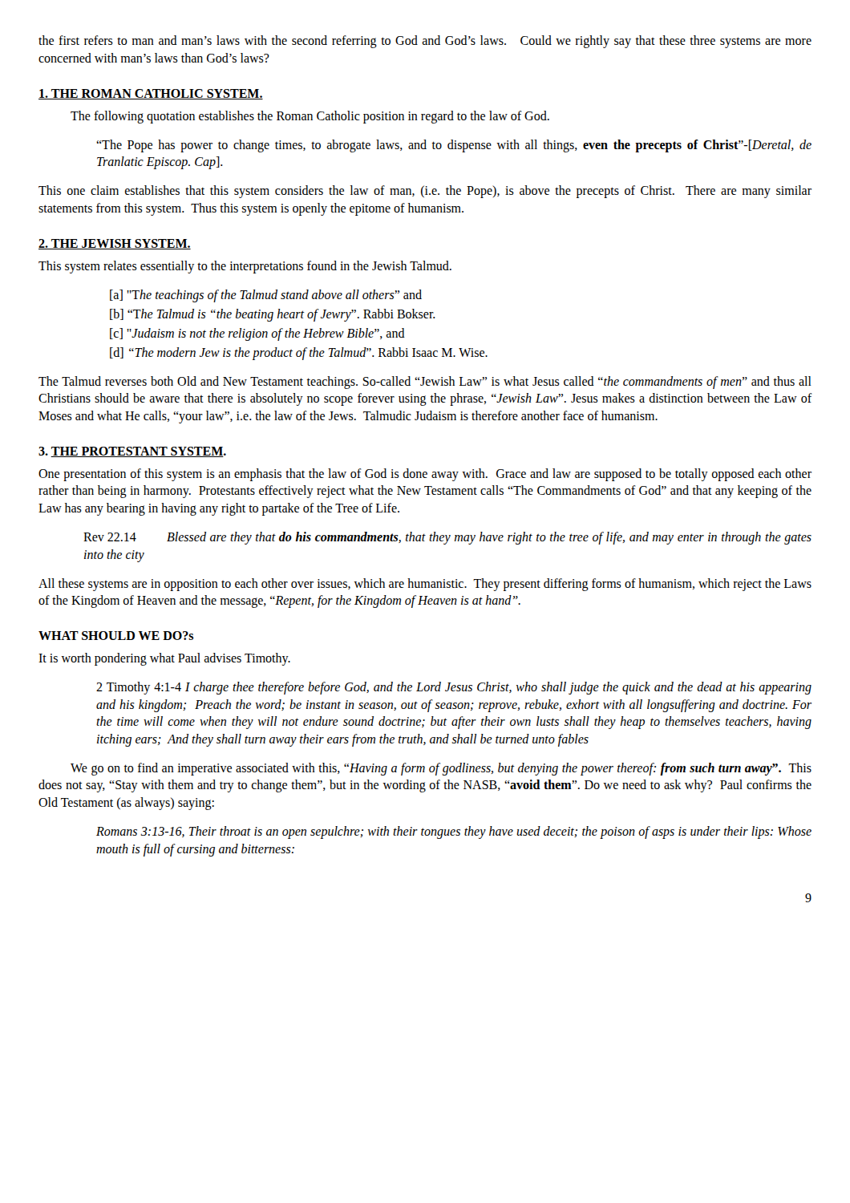the first refers to man and man’s laws with the second referring to God and God’s laws. Could we rightly say that these three systems are more concerned with man’s laws than God’s laws?
1. THE ROMAN CATHOLIC SYSTEM.
The following quotation establishes the Roman Catholic position in regard to the law of God.
“The Pope has power to change times, to abrogate laws, and to dispense with all things, even the precepts of Christ”-[Deretal, de Tranlatic Episcop. Cap].
This one claim establishes that this system considers the law of man, (i.e. the Pope), is above the precepts of Christ. There are many similar statements from this system. Thus this system is openly the epitome of humanism.
2. THE JEWISH SYSTEM.
This system relates essentially to the interpretations found in the Jewish Talmud.
[a] "The teachings of the Talmud stand above all others” and
[b] “The Talmud is “the beating heart of Jewry”. Rabbi Bokser.
[c] "Judaism is not the religion of the Hebrew Bible”, and
[d] “The modern Jew is the product of the Talmud”. Rabbi Isaac M. Wise.
The Talmud reverses both Old and New Testament teachings. So-called “Jewish Law” is what Jesus called “the commandments of men” and thus all Christians should be aware that there is absolutely no scope forever using the phrase, “Jewish Law”. Jesus makes a distinction between the Law of Moses and what He calls, “your law”, i.e. the law of the Jews. Talmudic Judaism is therefore another face of humanism.
3. THE PROTESTANT SYSTEM.
One presentation of this system is an emphasis that the law of God is done away with. Grace and law are supposed to be totally opposed each other rather than being in harmony. Protestants effectively reject what the New Testament calls “The Commandments of God” and that any keeping of the Law has any bearing in having any right to partake of the Tree of Life.
Rev 22.14 Blessed are they that do his commandments, that they may have right to the tree of life, and may enter in through the gates into the city
All these systems are in opposition to each other over issues, which are humanistic. They present differing forms of humanism, which reject the Laws of the Kingdom of Heaven and the message, “Repent, for the Kingdom of Heaven is at hand”.
WHAT SHOULD WE DO?s
It is worth pondering what Paul advises Timothy.
2 Timothy 4:1-4 I charge thee therefore before God, and the Lord Jesus Christ, who shall judge the quick and the dead at his appearing and his kingdom; Preach the word; be instant in season, out of season; reprove, rebuke, exhort with all longsuffering and doctrine. For the time will come when they will not endure sound doctrine; but after their own lusts shall they heap to themselves teachers, having itching ears; And they shall turn away their ears from the truth, and shall be turned unto fables
We go on to find an imperative associated with this, “Having a form of godliness, but denying the power thereof: from such turn away”. This does not say, “Stay with them and try to change them”, but in the wording of the NASB, “avoid them”. Do we need to ask why? Paul confirms the Old Testament (as always) saying:
Romans 3:13-16, Their throat is an open sepulchre; with their tongues they have used deceit; the poison of asps is under their lips: Whose mouth is full of cursing and bitterness:
9